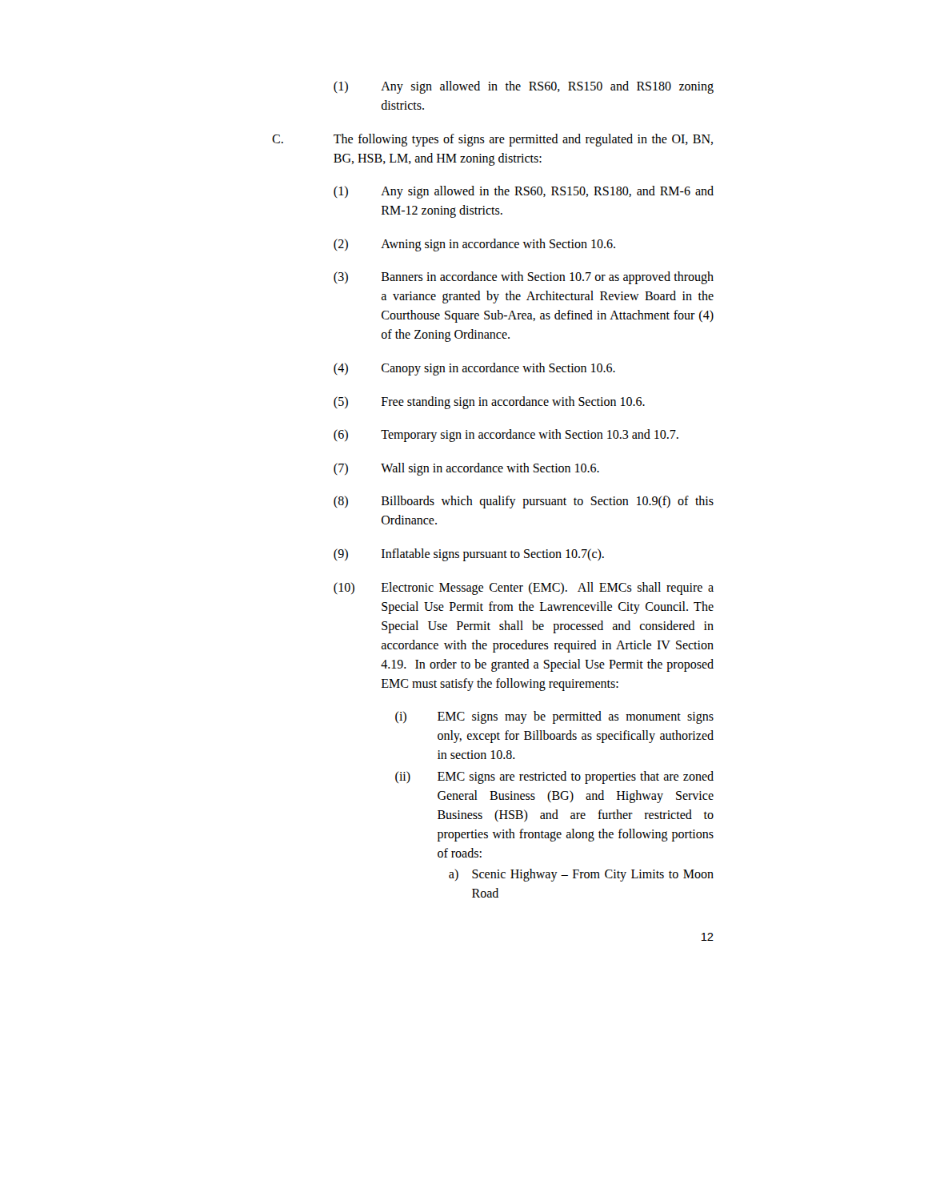(1)
Any sign allowed in the RS60, RS150 and RS180 zoning districts.
C.
The following types of signs are permitted and regulated in the OI, BN, BG, HSB, LM, and HM zoning districts:
(1)
Any sign allowed in the RS60, RS150, RS180, and RM-6 and RM-12 zoning districts.
(2)
Awning sign in accordance with Section 10.6.
(3)
Banners in accordance with Section 10.7 or as approved through a variance granted by the Architectural Review Board in the Courthouse Square Sub-Area, as defined in Attachment four (4) of the Zoning Ordinance.
(4)
Canopy sign in accordance with Section 10.6.
(5)
Free standing sign in accordance with Section 10.6.
(6)
Temporary sign in accordance with Section 10.3 and 10.7.
(7)
Wall sign in accordance with Section 10.6.
(8)
Billboards which qualify pursuant to Section 10.9(f) of this Ordinance.
(9)
Inflatable signs pursuant to Section 10.7(c).
(10)
Electronic Message Center (EMC). All EMCs shall require a Special Use Permit from the Lawrenceville City Council. The Special Use Permit shall be processed and considered in accordance with the procedures required in Article IV Section 4.19. In order to be granted a Special Use Permit the proposed EMC must satisfy the following requirements:
(i)
EMC signs may be permitted as monument signs only, except for Billboards as specifically authorized in section 10.8.
(ii)
EMC signs are restricted to properties that are zoned General Business (BG) and Highway Service Business (HSB) and are further restricted to properties with frontage along the following portions of roads:
a)
Scenic Highway – From City Limits to Moon Road
12